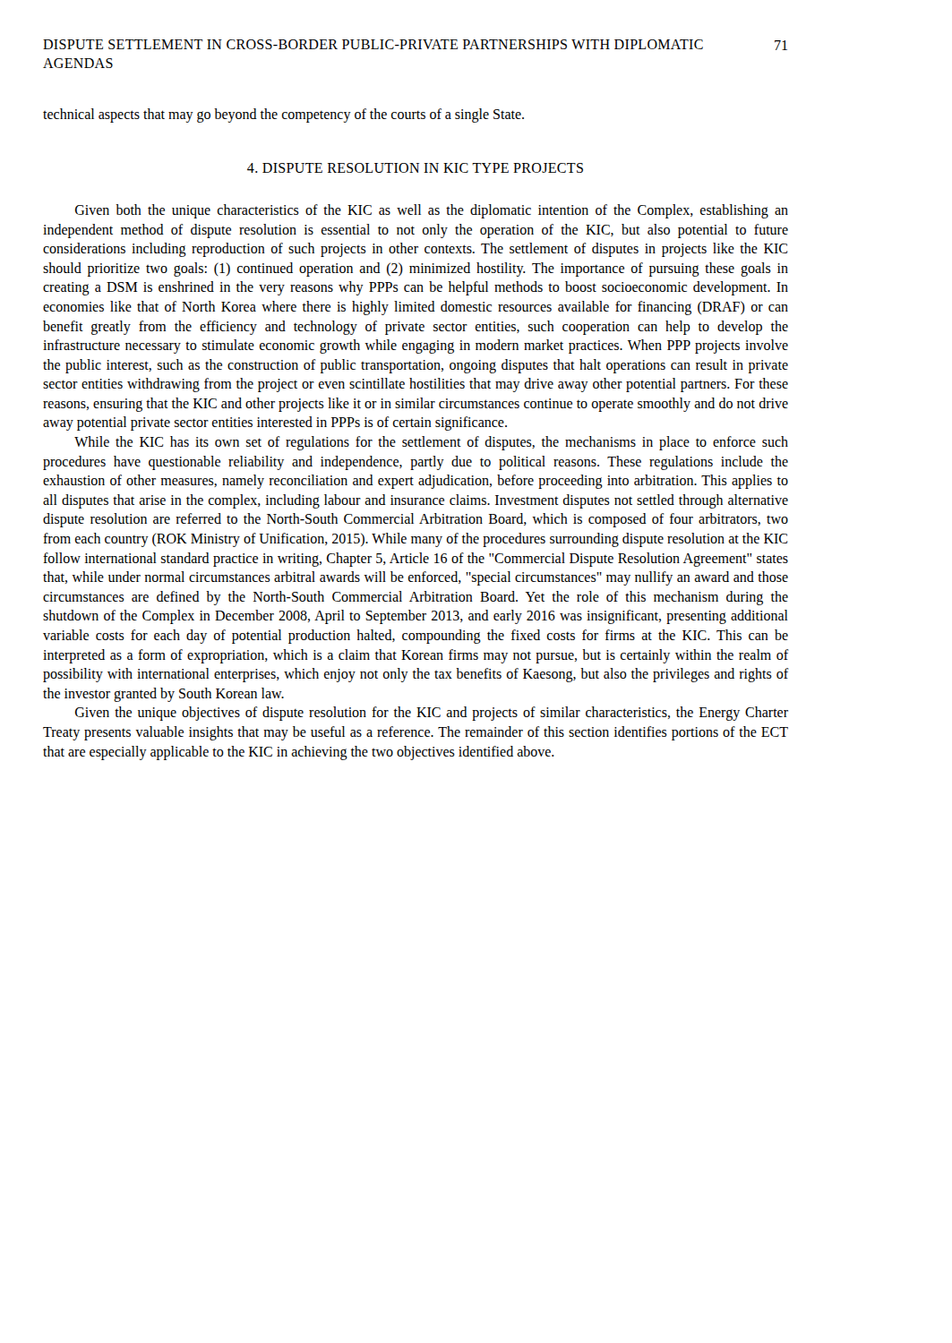Dispute Settlement in Cross-Border Public-Private Partnerships with Diplomatic Agendas
71
technical aspects that may go beyond the competency of the courts of a single State.
4. Dispute Resolution in KIC Type Projects
Given both the unique characteristics of the KIC as well as the diplomatic intention of the Complex, establishing an independent method of dispute resolution is essential to not only the operation of the KIC, but also potential to future considerations including reproduction of such projects in other contexts. The settlement of disputes in projects like the KIC should prioritize two goals: (1) continued operation and (2) minimized hostility. The importance of pursuing these goals in creating a DSM is enshrined in the very reasons why PPPs can be helpful methods to boost socioeconomic development. In economies like that of North Korea where there is highly limited domestic resources available for financing (DRAF) or can benefit greatly from the efficiency and technology of private sector entities, such cooperation can help to develop the infrastructure necessary to stimulate economic growth while engaging in modern market practices. When PPP projects involve the public interest, such as the construction of public transportation, ongoing disputes that halt operations can result in private sector entities withdrawing from the project or even scintillate hostilities that may drive away other potential partners. For these reasons, ensuring that the KIC and other projects like it or in similar circumstances continue to operate smoothly and do not drive away potential private sector entities interested in PPPs is of certain significance.
While the KIC has its own set of regulations for the settlement of disputes, the mechanisms in place to enforce such procedures have questionable reliability and independence, partly due to political reasons. These regulations include the exhaustion of other measures, namely reconciliation and expert adjudication, before proceeding into arbitration. This applies to all disputes that arise in the complex, including labour and insurance claims. Investment disputes not settled through alternative dispute resolution are referred to the North-South Commercial Arbitration Board, which is composed of four arbitrators, two from each country (ROK Ministry of Unification, 2015). While many of the procedures surrounding dispute resolution at the KIC follow international standard practice in writing, Chapter 5, Article 16 of the "Commercial Dispute Resolution Agreement" states that, while under normal circumstances arbitral awards will be enforced, "special circumstances" may nullify an award and those circumstances are defined by the North-South Commercial Arbitration Board. Yet the role of this mechanism during the shutdown of the Complex in December 2008, April to September 2013, and early 2016 was insignificant, presenting additional variable costs for each day of potential production halted, compounding the fixed costs for firms at the KIC. This can be interpreted as a form of expropriation, which is a claim that Korean firms may not pursue, but is certainly within the realm of possibility with international enterprises, which enjoy not only the tax benefits of Kaesong, but also the privileges and rights of the investor granted by South Korean law.
Given the unique objectives of dispute resolution for the KIC and projects of similar characteristics, the Energy Charter Treaty presents valuable insights that may be useful as a reference. The remainder of this section identifies portions of the ECT that are especially applicable to the KIC in achieving the two objectives identified above.